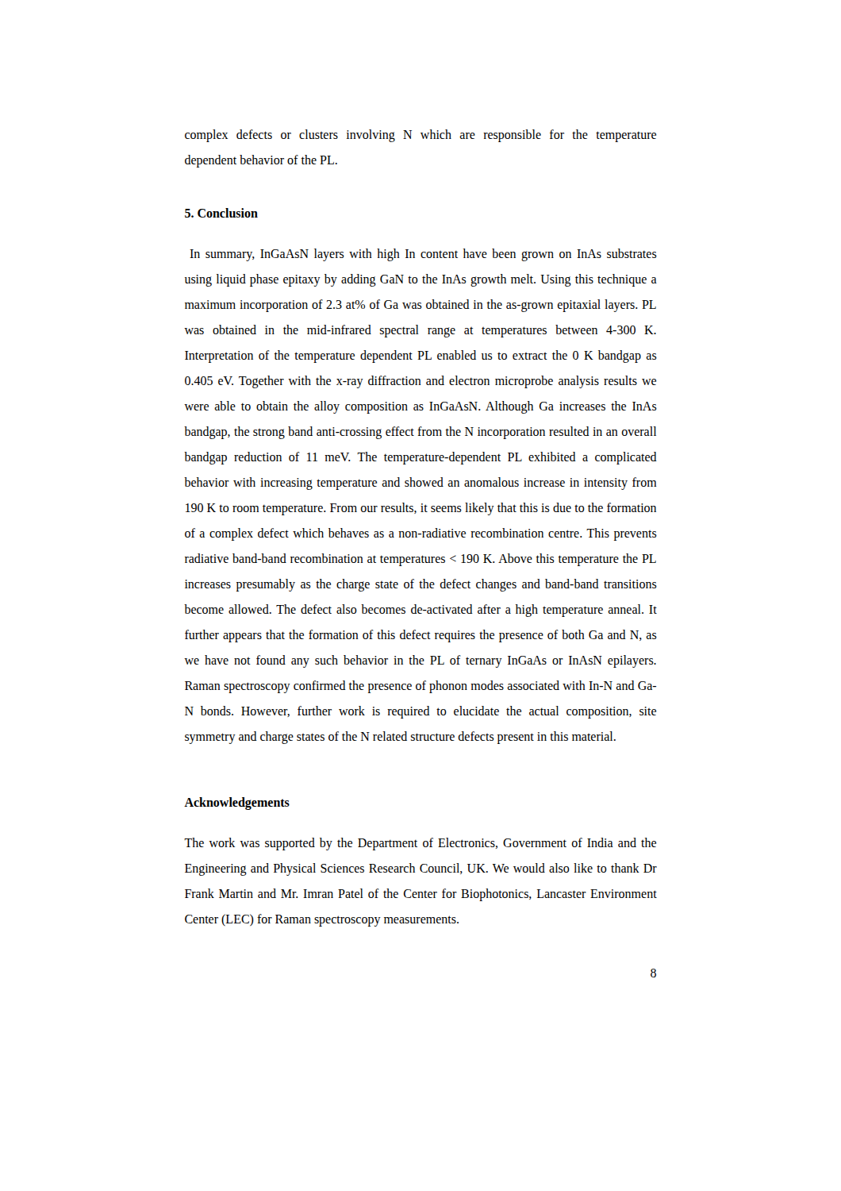complex defects or clusters involving N which are responsible for the temperature dependent behavior of the PL.
5. Conclusion
In summary, InGaAsN layers with high In content have been grown on InAs substrates using liquid phase epitaxy by adding GaN to the InAs growth melt. Using this technique a maximum incorporation of 2.3 at% of Ga was obtained in the as-grown epitaxial layers. PL was obtained in the mid-infrared spectral range at temperatures between 4-300 K. Interpretation of the temperature dependent PL enabled us to extract the 0 K bandgap as 0.405 eV. Together with the x-ray diffraction and electron microprobe analysis results we were able to obtain the alloy composition as InGaAsN. Although Ga increases the InAs bandgap, the strong band anti-crossing effect from the N incorporation resulted in an overall bandgap reduction of 11 meV. The temperature-dependent PL exhibited a complicated behavior with increasing temperature and showed an anomalous increase in intensity from 190 K to room temperature. From our results, it seems likely that this is due to the formation of a complex defect which behaves as a non-radiative recombination centre. This prevents radiative band-band recombination at temperatures < 190 K. Above this temperature the PL increases presumably as the charge state of the defect changes and band-band transitions become allowed. The defect also becomes de-activated after a high temperature anneal. It further appears that the formation of this defect requires the presence of both Ga and N, as we have not found any such behavior in the PL of ternary InGaAs or InAsN epilayers. Raman spectroscopy confirmed the presence of phonon modes associated with In-N and Ga-N bonds. However, further work is required to elucidate the actual composition, site symmetry and charge states of the N related structure defects present in this material.
Acknowledgements
The work was supported by the Department of Electronics, Government of India and the Engineering and Physical Sciences Research Council, UK. We would also like to thank Dr Frank Martin and Mr. Imran Patel of the Center for Biophotonics, Lancaster Environment Center (LEC) for Raman spectroscopy measurements.
8